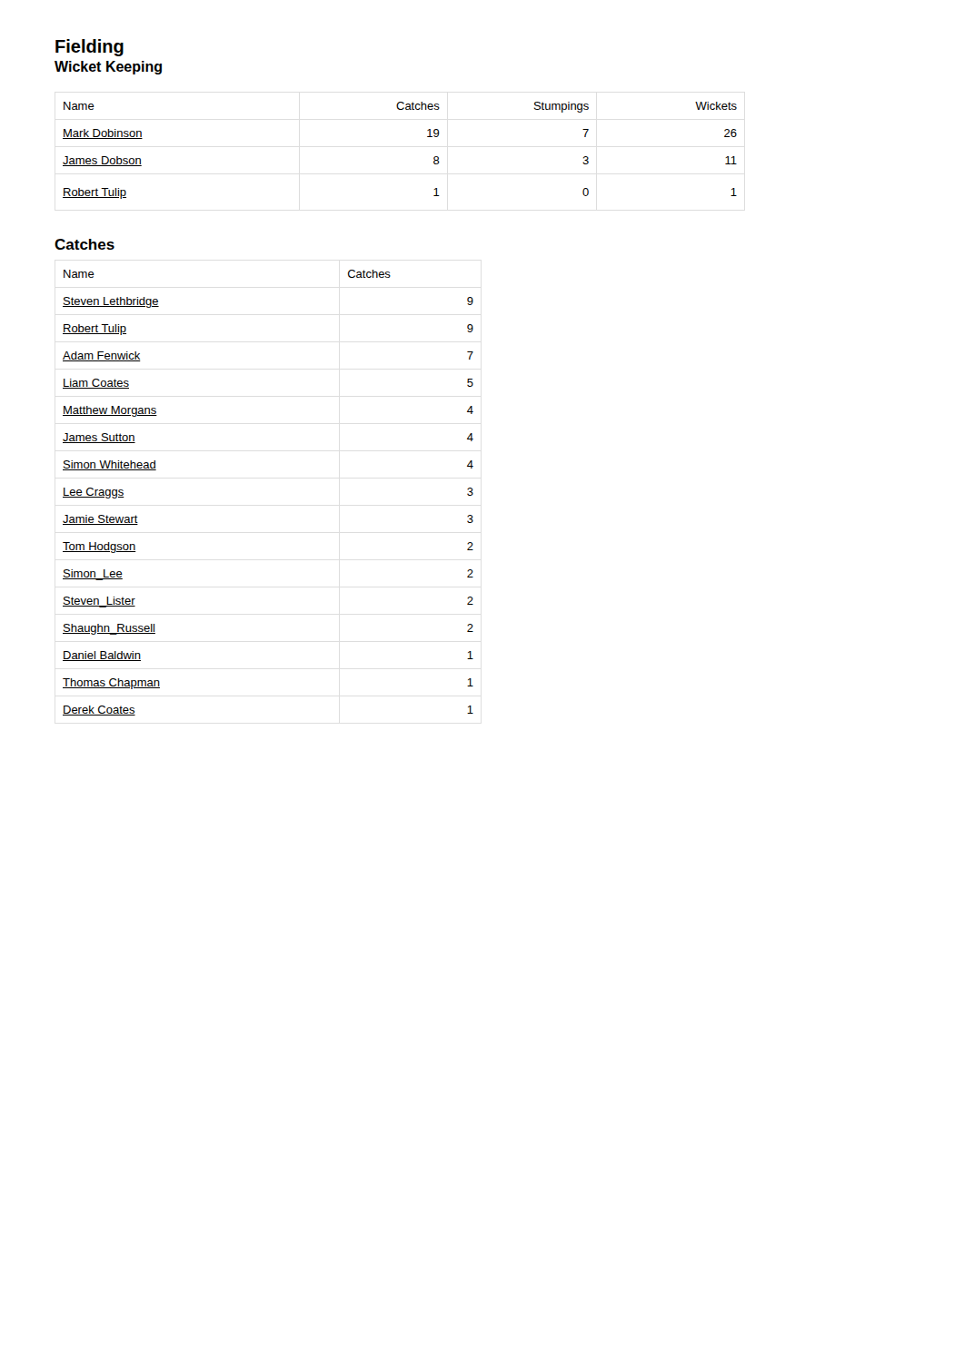Fielding
Wicket Keeping
| Name | Catches | Stumpings | Wickets |
| --- | --- | --- | --- |
| Mark Dobinson | 19 | 7 | 26 |
| James Dobson | 8 | 3 | 11 |
| Robert Tulip | 1 | 0 | 1 |
Catches
| Name | Catches |
| --- | --- |
| Steven Lethbridge | 9 |
| Robert Tulip | 9 |
| Adam Fenwick | 7 |
| Liam Coates | 5 |
| Matthew Morgans | 4 |
| James Sutton | 4 |
| Simon Whitehead | 4 |
| Lee Craggs | 3 |
| Jamie Stewart | 3 |
| Tom Hodgson | 2 |
| Simon_Lee | 2 |
| Steven_Lister | 2 |
| Shaughn_Russell | 2 |
| Daniel Baldwin | 1 |
| Thomas Chapman | 1 |
| Derek Coates | 1 |